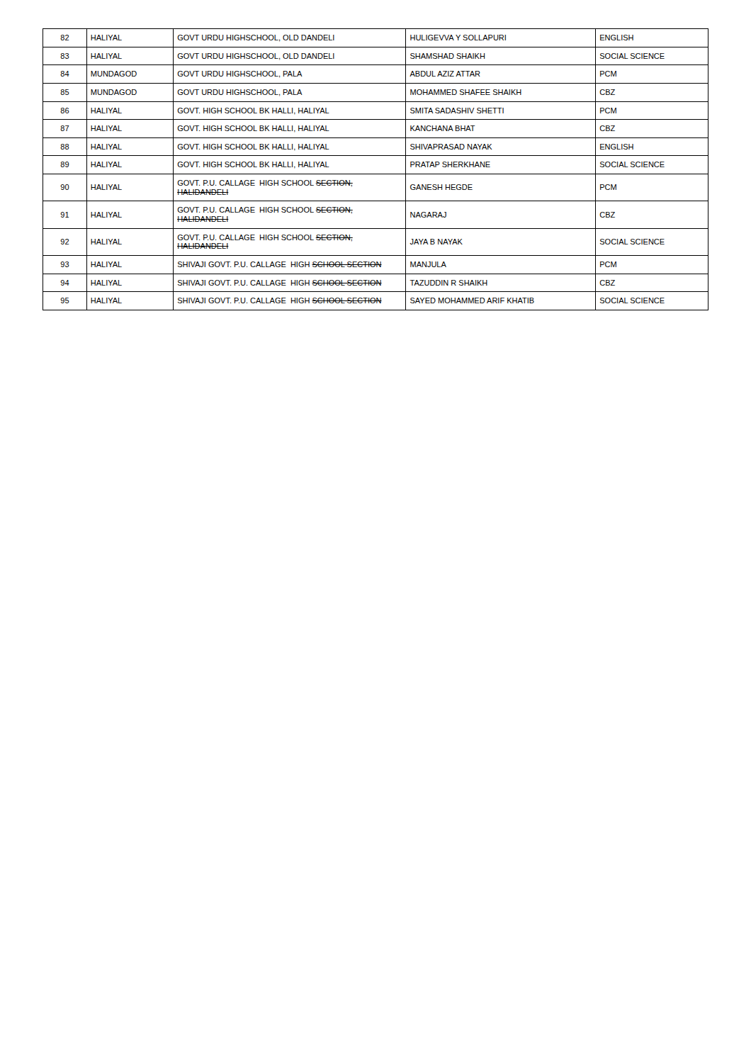| 82 | HALIYAL | GOVT URDU HIGHSCHOOL, OLD DANDELI | HULIGEVVA Y SOLLAPURI | ENGLISH |
| 83 | HALIYAL | GOVT URDU HIGHSCHOOL, OLD DANDELI | SHAMSHAD SHAIKH | SOCIAL SCIENCE |
| 84 | MUNDAGOD | GOVT URDU HIGHSCHOOL, PALA | ABDUL AZIZ ATTAR | PCM |
| 85 | MUNDAGOD | GOVT URDU HIGHSCHOOL, PALA | MOHAMMED SHAFEE SHAIKH | CBZ |
| 86 | HALIYAL | GOVT. HIGH SCHOOL BK HALLI, HALIYAL | SMITA SADASHIV SHETTI | PCM |
| 87 | HALIYAL | GOVT. HIGH SCHOOL BK HALLI, HALIYAL | KANCHANA BHAT | CBZ |
| 88 | HALIYAL | GOVT. HIGH SCHOOL BK HALLI, HALIYAL | SHIVAPRASAD NAYAK | ENGLISH |
| 89 | HALIYAL | GOVT. HIGH SCHOOL BK HALLI, HALIYAL | PRATAP SHERKHANE | SOCIAL SCIENCE |
| 90 | HALIYAL | GOVT. P.U. CALLAGE HIGH SCHOOL SECTION, HALIDANDELI | GANESH HEGDE | PCM |
| 91 | HALIYAL | GOVT. P.U. CALLAGE HIGH SCHOOL SECTION, HALIDANDELI | NAGARAJ | CBZ |
| 92 | HALIYAL | GOVT. P.U. CALLAGE HIGH SCHOOL SECTION, HALIDANDELI | JAYA B NAYAK | SOCIAL SCIENCE |
| 93 | HALIYAL | SHIVAJI GOVT. P.U. CALLAGE HIGH SCHOOL SECTION | MANJULA | PCM |
| 94 | HALIYAL | SHIVAJI GOVT. P.U. CALLAGE HIGH SCHOOL SECTION | TAZUDDIN R SHAIKH | CBZ |
| 95 | HALIYAL | SHIVAJI GOVT. P.U. CALLAGE HIGH SCHOOL SECTION | SAYED MOHAMMED ARIF KHATIB | SOCIAL SCIENCE |